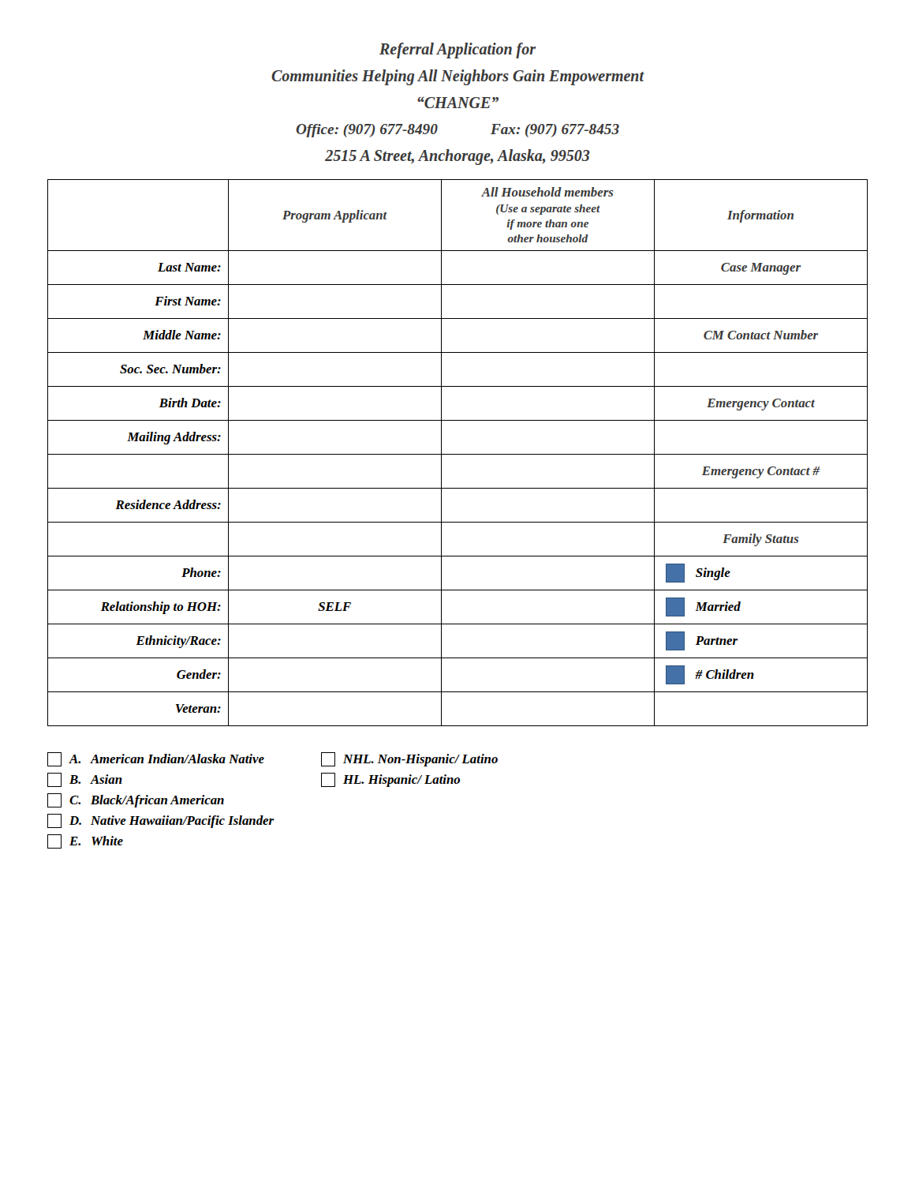Referral Application for
Communities Helping All Neighbors Gain Empowerment
“CHANGE”
Office: (907) 677-8490 Fax: (907) 677-8453
2515 A Street, Anchorage, Alaska, 99503
| | Program Applicant | All Household members (Use a separate sheet if more than one other household | Information |
| --- | --- | --- | --- |
| Last Name: | | | Case Manager |
| First Name: | | | |
| Middle Name: | | | CM Contact Number |
| Soc. Sec. Number: | | | |
| Birth Date: | | | Emergency Contact |
| Mailing Address: | | | |
| | | | Emergency Contact # |
| Residence Address: | | | |
| | | | Family Status |
| Phone: | | | Single |
| Relationship to HOH: | SELF | | Married |
| Ethnicity/Race: | | | Partner |
| Gender: | | | # Children |
| Veteran: | | | |
A. American Indian/Alaska Native
B. Asian
C. Black/African American
D. Native Hawaiian/Pacific Islander
E. White
NHL. Non-Hispanic/ Latino
HL. Hispanic/ Latino